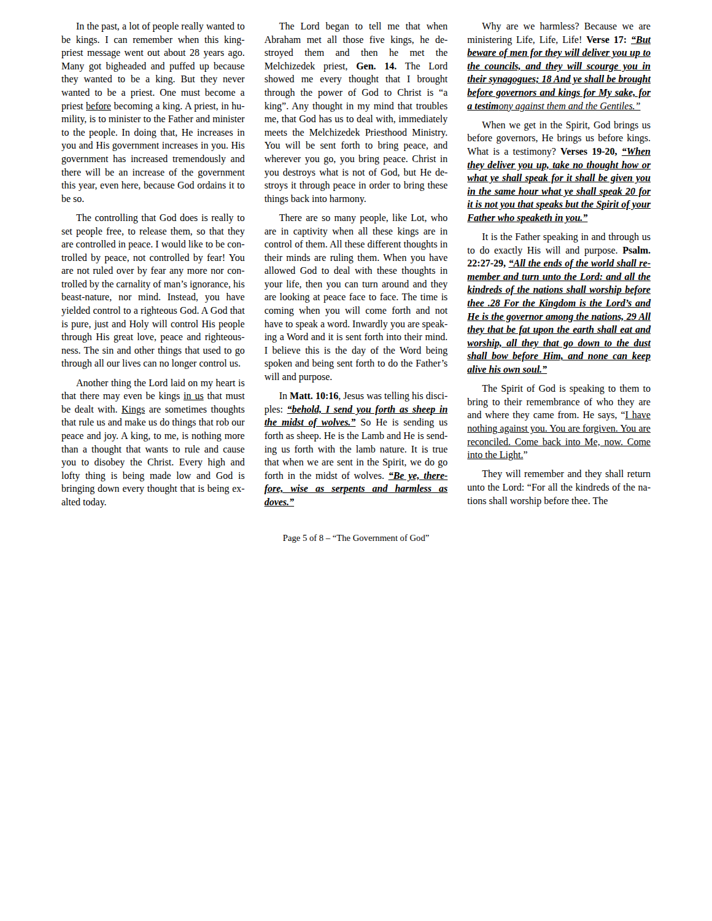In the past, a lot of people really wanted to be kings. I can remember when this king-priest message went out about 28 years ago. Many got bigheaded and puffed up because they wanted to be a king. But they never wanted to be a priest. One must become a priest before becoming a king. A priest, in humility, is to minister to the Father and minister to the people. In doing that, He increases in you and His government increases in you. His government has increased tremendously and there will be an increase of the government this year, even here, because God ordains it to be so.
The controlling that God does is really to set people free, to release them, so that they are controlled in peace. I would like to be controlled by peace, not controlled by fear! You are not ruled over by fear any more nor controlled by the carnality of man’s ignorance, his beast-nature, nor mind. Instead, you have yielded control to a righteous God. A God that is pure, just and Holy will control His people through His great love, peace and righteousness. The sin and other things that used to go through all our lives can no longer control us.
Another thing the Lord laid on my heart is that there may even be kings in us that must be dealt with. Kings are sometimes thoughts that rule us and make us do things that rob our peace and joy. A king, to me, is nothing more than a thought that wants to rule and cause you to disobey the Christ. Every high and lofty thing is being made low and God is bringing down every thought that is being exalted today.
The Lord began to tell me that when Abraham met all those five kings, he destroyed them and then he met the Melchizedek priest, Gen. 14. The Lord showed me every thought that I brought through the power of God to Christ is “a king”. Any thought in my mind that troubles me, that God has us to deal with, immediately meets the Melchizedek Priesthood Ministry. You will be sent forth to bring peace, and wherever you go, you bring peace. Christ in you destroys what is not of God, but He destroys it through peace in order to bring these things back into harmony.
There are so many people, like Lot, who are in captivity when all these kings are in control of them. All these different thoughts in their minds are ruling them. When you have allowed God to deal with these thoughts in your life, then you can turn around and they are looking at peace face to face. The time is coming when you will come forth and not have to speak a word. Inwardly you are speaking a Word and it is sent forth into their mind. I believe this is the day of the Word being spoken and being sent forth to do the Father’s will and purpose.
In Matt. 10:16, Jesus was telling his disciples: “behold, I send you forth as sheep in the midst of wolves.” So He is sending us forth as sheep. He is the Lamb and He is sending us forth with the lamb nature. It is true that when we are sent in the Spirit, we do go forth in the midst of wolves. “Be ye, therefore, wise as serpents and harmless as doves.”
Why are we harmless? Because we are ministering Life, Life, Life! Verse 17: “But beware of men for they will deliver you up to the councils, and they will scourge you in their synagogues; 18 And ye shall be brought before governors and kings for My sake, for a testim ony against them and the Gentiles.”
When we get in the Spirit, God brings us before governors, He brings us before kings. What is a testimony? Verses 19-20, “When they deliver you up, take no thought how or what ye shall speak for it shall be given you in the same hour what ye shall speak 20 for it is not you that speaks but the Spirit of your Father who speaketh in you.”
It is the Father speaking in and through us to do exactly His will and purpose. Psalm. 22:27-29, “All the ends of the world shall remember and turn unto the Lord: and all the kindreds of the nations shall worship before thee .28 For the Kingdom is the Lord’s and He is the governor among the nations, 29 All they that be fat upon the earth shall eat and worship, all they that go down to the dust shall bow before Him, and none can keep alive his own soul.”
The Spirit of God is speaking to them to bring to their remembrance of who they are and where they came from. He says, “I have nothing against you. You are forgiven. You are reconciled. Come back into Me, now. Come into the Light.”
They will remember and they shall return unto the Lord: “For all the kindreds of the nations shall worship before thee. The
Page 5 of 8 – “The Government of God”